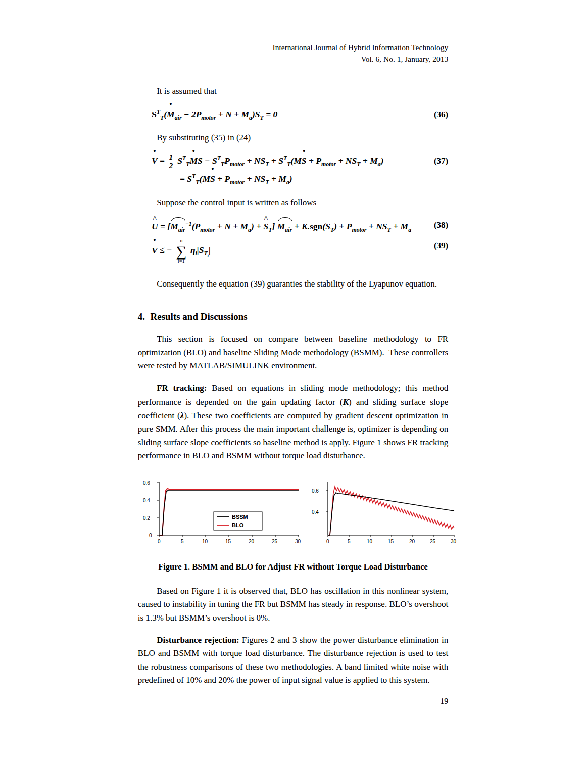International Journal of Hybrid Information Technology
Vol. 6, No. 1, January, 2013
It is assumed that
STT(Mair − 2Pmotor + N + Ma)ST = 0
(36)
By substituting (35) in (24)
V = 12 STTMS − STTPmotor + NST + STT(MS + Pmotor + NST + Ma)
= STT(MS + Pmotor + NST + Ma)
(37)
Suppose the control input is written as follows
^U = [Mair−1(Pmotor + N + Ma) + ^ST] Mair + K.sgn(ST) + Pmotor + NST + Ma
(38)
V ≤ − n ∑ i=1 ηi|STi|
(39)
Consequently the equation (39) guaranties the stability of the Lyapunov equation.
4. Results and Discussions
This section is focused on compare between baseline methodology to FR optimization (BLO) and baseline Sliding Mode methodology (BSMM). These controllers were tested by MATLAB/SIMULINK environment.
FR tracking: Based on equations in sliding mode methodology; this method performance is depended on the gain updating factor (K) and sliding surface slope coefficient (λ). These two coefficients are computed by gradient descent optimization in pure SMM. After this process the main important challenge is, optimizer is depending on sliding surface slope coefficients so baseline method is apply. Figure 1 shows FR tracking performance in BLO and BSMM without torque load disturbance.
0.6 0.4 0.2 0 0 5 10 15 20 25 30 BSSM BLO 0.6 0.4 0 5 10 15 20 25 30
Figure 1. BSMM and BLO for Adjust FR without Torque Load Disturbance
Based on Figure 1 it is observed that, BLO has oscillation in this nonlinear system, caused to instability in tuning the FR but BSMM has steady in response. BLO’s overshoot is 1.3% but BSMM’s overshoot is 0%.
Disturbance rejection: Figures 2 and 3 show the power disturbance elimination in BLO and BSMM with torque load disturbance. The disturbance rejection is used to test the robustness comparisons of these two methodologies. A band limited white noise with predefined of 10% and 20% the power of input signal value is applied to this system.
19